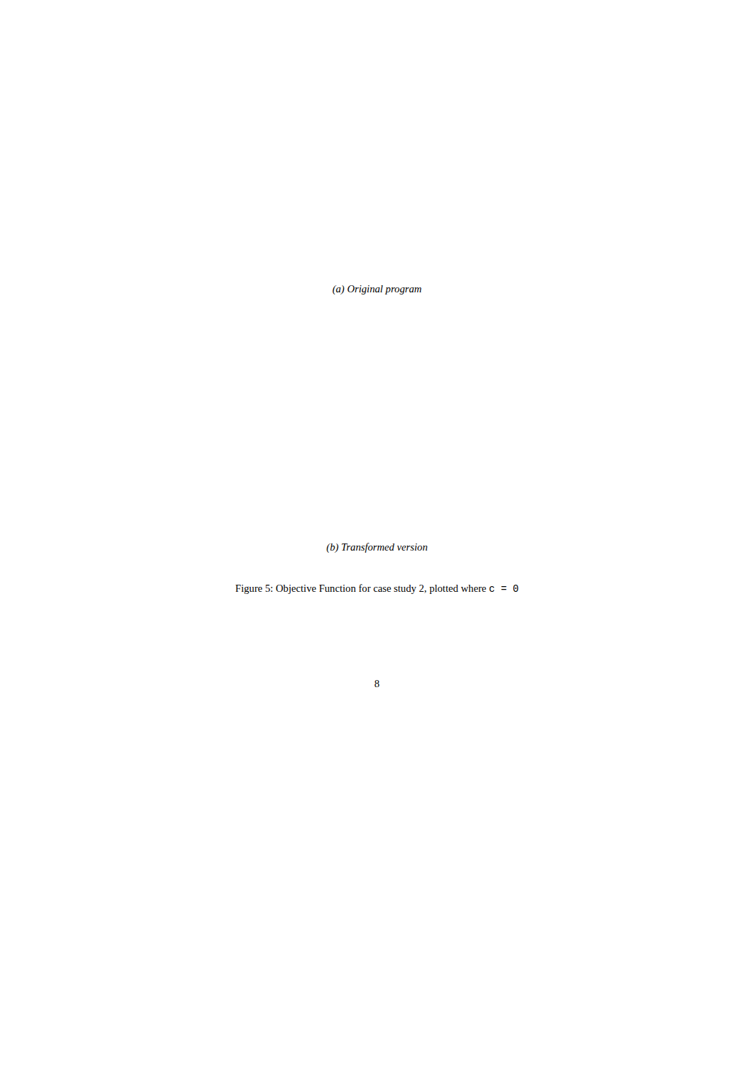(a) Original program
(b) Transformed version
Figure 5: Objective Function for case study 2, plotted where c = 0
8